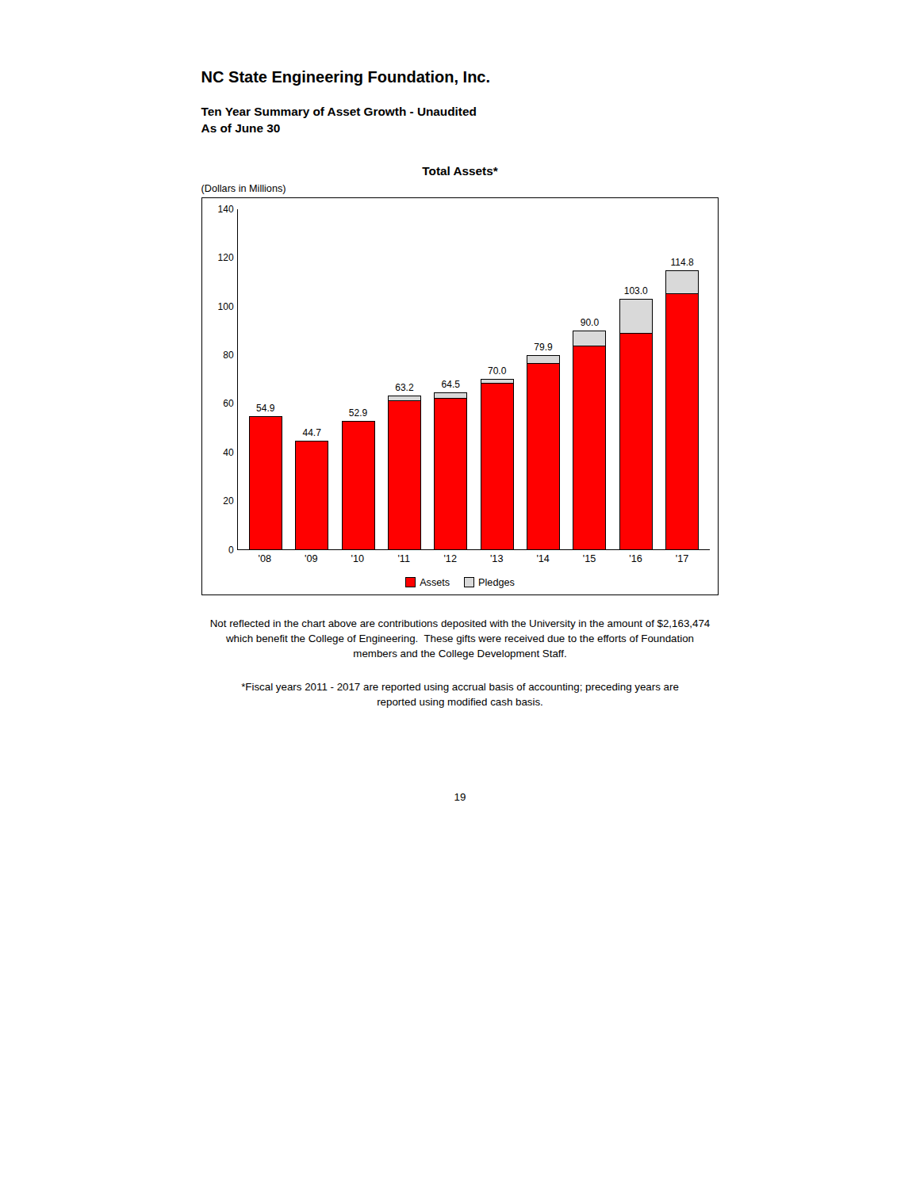NC State Engineering Foundation, Inc.
Ten Year Summary of Asset Growth - Unaudited
As of June 30
Total Assets*
(Dollars in Millions)
140 120 100 80 60 40 20 0
54.9
44.7
52.9
63.2
64.5
70.0
79.9
90.0
103.0
114.8
'08 '09 '10 '11 '12 '13 '14 '15 '16 '17
Assets Pledges
Not reflected in the chart above are contributions deposited with the University in the amount of $2,163,474 which benefit the College of Engineering. These gifts were received due to the efforts of Foundation members and the College Development Staff.
*Fiscal years 2011 - 2017 are reported using accrual basis of accounting; preceding years are reported using modified cash basis.
19